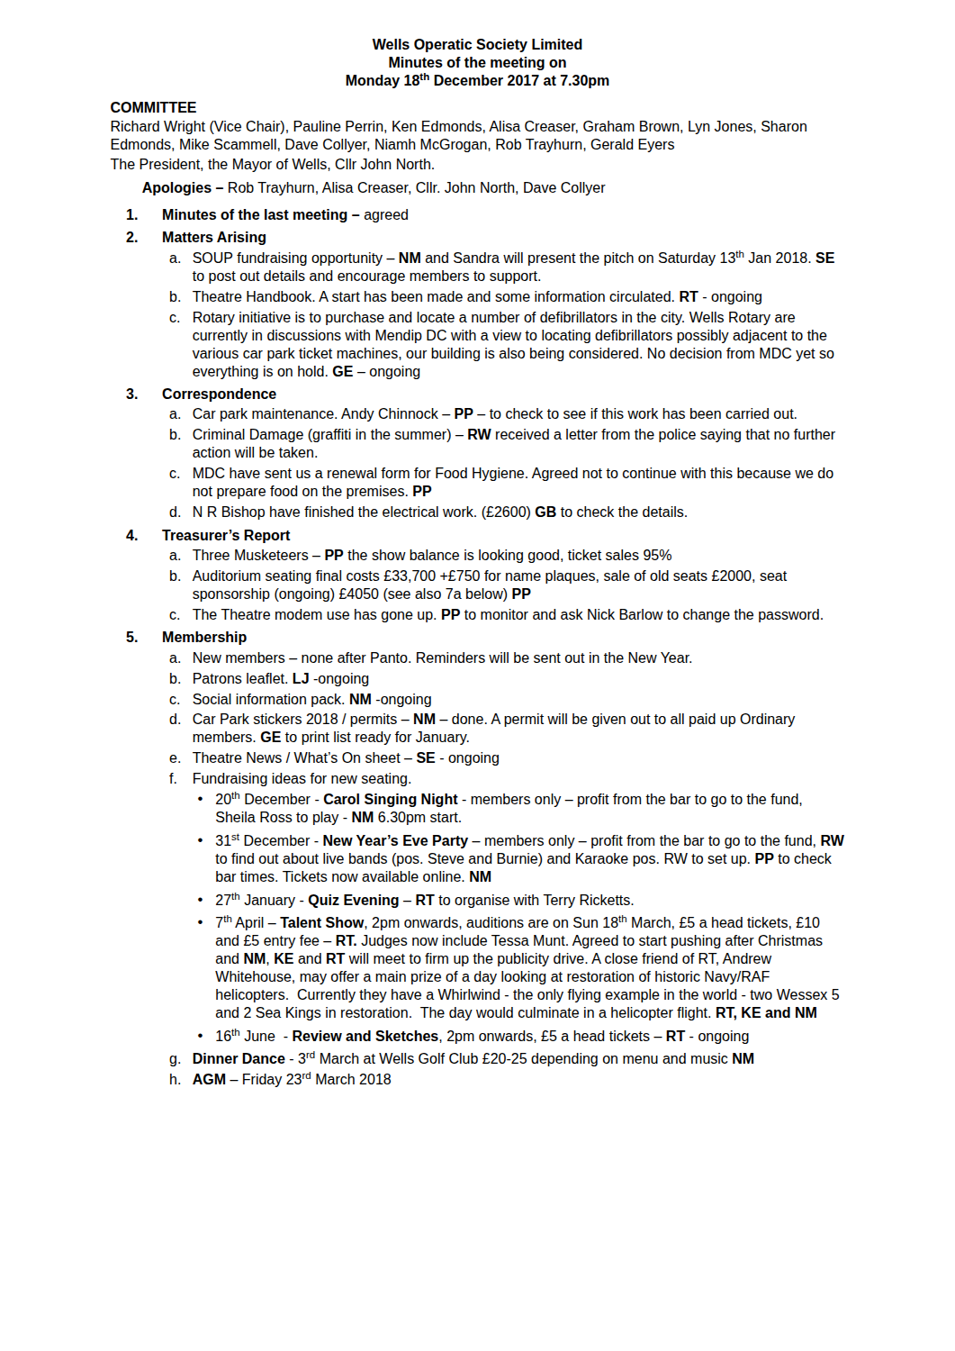Wells Operatic Society Limited
Minutes of the meeting on
Monday 18th December 2017 at 7.30pm
COMMITTEE
Richard Wright (Vice Chair), Pauline Perrin, Ken Edmonds, Alisa Creaser, Graham Brown, Lyn Jones, Sharon Edmonds, Mike Scammell, Dave Collyer, Niamh McGrogan, Rob Trayhurn, Gerald Eyers
The President, the Mayor of Wells, Cllr John North.
Apologies – Rob Trayhurn, Alisa Creaser, Cllr. John North, Dave Collyer
Minutes of the last meeting – agreed
Matters Arising
SOUP fundraising opportunity – NM and Sandra will present the pitch on Saturday 13th Jan 2018. SE to post out details and encourage members to support.
Theatre Handbook. A start has been made and some information circulated. RT - ongoing
Rotary initiative is to purchase and locate a number of defibrillators in the city. Wells Rotary are currently in discussions with Mendip DC with a view to locating defibrillators possibly adjacent to the various car park ticket machines, our building is also being considered. No decision from MDC yet so everything is on hold. GE – ongoing
Correspondence
Car park maintenance. Andy Chinnock – PP – to check to see if this work has been carried out.
Criminal Damage (graffiti in the summer) – RW received a letter from the police saying that no further action will be taken.
MDC have sent us a renewal form for Food Hygiene. Agreed not to continue with this because we do not prepare food on the premises. PP
N R Bishop have finished the electrical work. (£2600) GB to check the details.
Treasurer’s Report
Three Musketeers – PP the show balance is looking good, ticket sales 95%
Auditorium seating final costs £33,700 +£750 for name plaques, sale of old seats £2000, seat sponsorship (ongoing) £4050 (see also 7a below) PP
The Theatre modem use has gone up. PP to monitor and ask Nick Barlow to change the password.
Membership
New members – none after Panto. Reminders will be sent out in the New Year.
Patrons leaflet. LJ -ongoing
Social information pack. NM -ongoing
Car Park stickers 2018 / permits – NM – done. A permit will be given out to all paid up Ordinary members. GE to print list ready for January.
Theatre News / What’s On sheet – SE - ongoing
Fundraising ideas for new seating.
20th December - Carol Singing Night - members only – profit from the bar to go to the fund, Sheila Ross to play - NM 6.30pm start.
31st December - New Year’s Eve Party – members only – profit from the bar to go to the fund, RW to find out about live bands (pos. Steve and Burnie) and Karaoke pos. RW to set up. PP to check bar times. Tickets now available online. NM
27th January - Quiz Evening – RT to organise with Terry Ricketts.
7th April – Talent Show, 2pm onwards, auditions are on Sun 18th March, £5 a head tickets, £10 and £5 entry fee – RT. Judges now include Tessa Munt. Agreed to start pushing after Christmas and NM, KE and RT will meet to firm up the publicity drive. A close friend of RT, Andrew Whitehouse, may offer a main prize of a day looking at restoration of historic Navy/RAF helicopters. Currently they have a Whirlwind - the only flying example in the world - two Wessex 5 and 2 Sea Kings in restoration. The day would culminate in a helicopter flight. RT, KE and NM
16th June - Review and Sketches, 2pm onwards, £5 a head tickets – RT - ongoing
Dinner Dance - 3rd March at Wells Golf Club £20-25 depending on menu and music NM
AGM – Friday 23rd March 2018